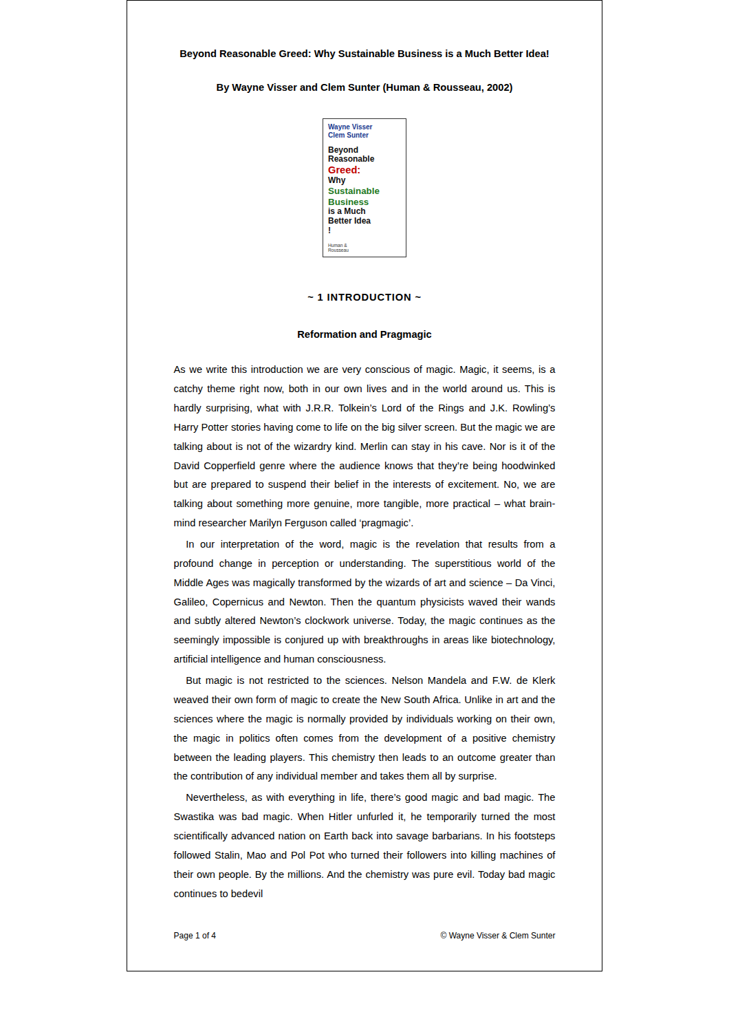Beyond Reasonable Greed: Why Sustainable Business is a Much Better Idea!
By Wayne Visser and Clem Sunter (Human & Rousseau, 2002)
Wayne Visser
Clem Sunter
Beyond
Reasonable
Greed:
Why
Sustainable
Business
is a Much
Better Idea
!
Human &
Rousseau
~ 1 INTRODUCTION ~
Reformation and Pragmagic
As we write this introduction we are very conscious of magic. Magic, it seems, is a catchy theme right now, both in our own lives and in the world around us. This is hardly surprising, what with J.R.R. Tolkein’s Lord of the Rings and J.K. Rowling’s Harry Potter stories having come to life on the big silver screen. But the magic we are talking about is not of the wizardry kind. Merlin can stay in his cave. Nor is it of the David Copperfield genre where the audience knows that they’re being hoodwinked but are prepared to suspend their belief in the interests of excitement. No, we are talking about something more genuine, more tangible, more practical – what brain-mind researcher Marilyn Ferguson called ‘pragmagic’.
In our interpretation of the word, magic is the revelation that results from a profound change in perception or understanding. The superstitious world of the Middle Ages was magically transformed by the wizards of art and science – Da Vinci, Galileo, Copernicus and Newton. Then the quantum physicists waved their wands and subtly altered Newton’s clockwork universe. Today, the magic continues as the seemingly impossible is conjured up with breakthroughs in areas like biotechnology, artificial intelligence and human consciousness.
But magic is not restricted to the sciences. Nelson Mandela and F.W. de Klerk weaved their own form of magic to create the New South Africa. Unlike in art and the sciences where the magic is normally provided by individuals working on their own, the magic in politics often comes from the development of a positive chemistry between the leading players. This chemistry then leads to an outcome greater than the contribution of any individual member and takes them all by surprise.
Nevertheless, as with everything in life, there’s good magic and bad magic. The Swastika was bad magic. When Hitler unfurled it, he temporarily turned the most scientifically advanced nation on Earth back into savage barbarians. In his footsteps followed Stalin, Mao and Pol Pot who turned their followers into killing machines of their own people. By the millions. And the chemistry was pure evil. Today bad magic continues to bedevil
Page 1 of 4
© Wayne Visser & Clem Sunter